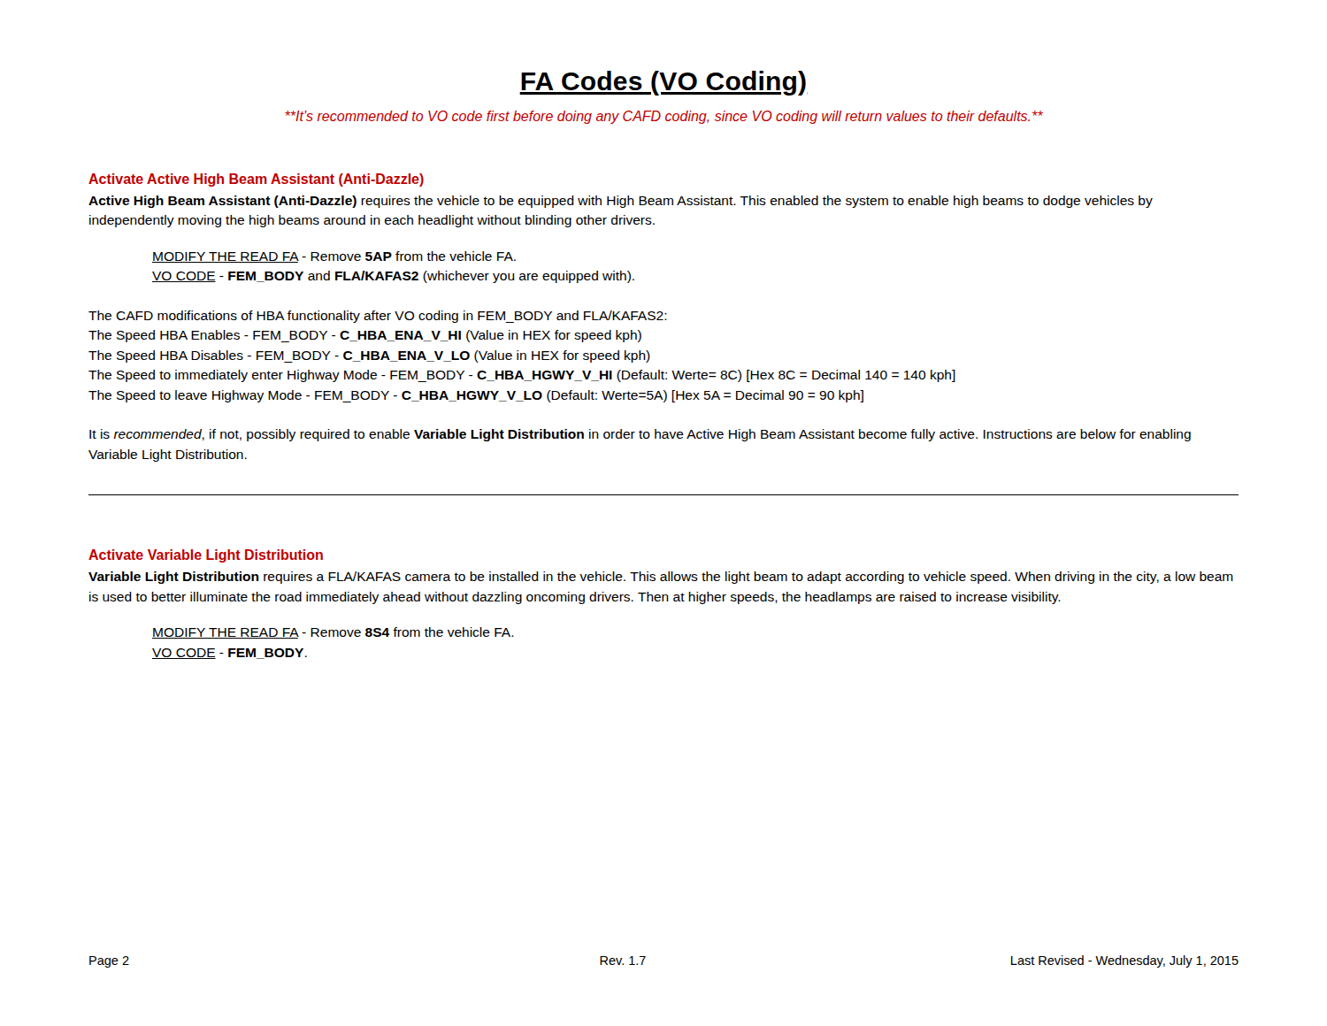FA Codes (VO Coding)
**It’s recommended to VO code first before doing any CAFD coding, since VO coding will return values to their defaults.**
Activate Active High Beam Assistant (Anti-Dazzle)
Active High Beam Assistant (Anti-Dazzle) requires the vehicle to be equipped with High Beam Assistant. This enabled the system to enable high beams to dodge vehicles by independently moving the high beams around in each headlight without blinding other drivers.
MODIFY THE READ FA - Remove 5AP from the vehicle FA.
VO CODE - FEM_BODY and FLA/KAFAS2 (whichever you are equipped with).
The CAFD modifications of HBA functionality after VO coding in FEM_BODY and FLA/KAFAS2:
The Speed HBA Enables - FEM_BODY - C_HBA_ENA_V_HI (Value in HEX for speed kph)
The Speed HBA Disables - FEM_BODY - C_HBA_ENA_V_LO (Value in HEX for speed kph)
The Speed to immediately enter Highway Mode - FEM_BODY - C_HBA_HGWY_V_HI (Default: Werte= 8C) [Hex 8C = Decimal 140 = 140 kph]
The Speed to leave Highway Mode - FEM_BODY - C_HBA_HGWY_V_LO (Default: Werte=5A) [Hex 5A = Decimal 90 = 90 kph]
It is recommended, if not, possibly required to enable Variable Light Distribution in order to have Active High Beam Assistant become fully active. Instructions are below for enabling Variable Light Distribution.
Activate Variable Light Distribution
Variable Light Distribution requires a FLA/KAFAS camera to be installed in the vehicle. This allows the light beam to adapt according to vehicle speed. When driving in the city, a low beam is used to better illuminate the road immediately ahead without dazzling oncoming drivers. Then at higher speeds, the headlamps are raised to increase visibility.
MODIFY THE READ FA - Remove 8S4 from the vehicle FA.
VO CODE - FEM_BODY.
Page 2
Rev. 1.7
Last Revised - Wednesday, July 1, 2015